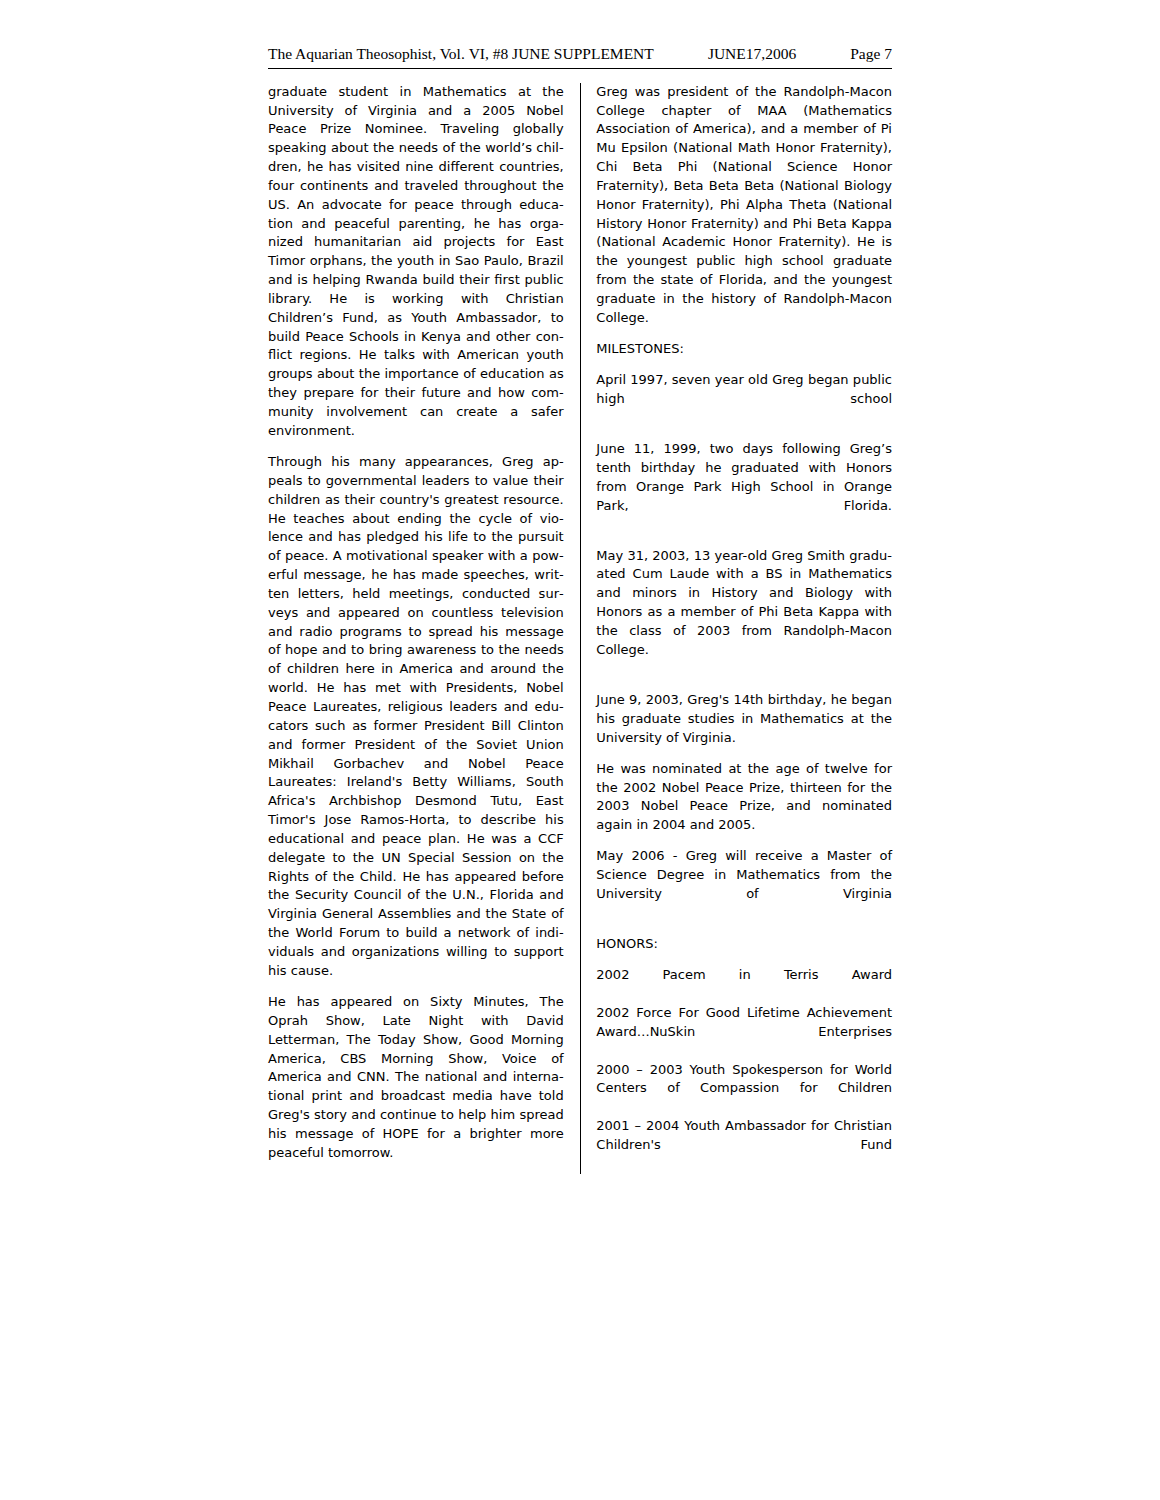The Aquarian Theosophist, Vol. VI, #8 JUNE SUPPLEMENT JUNE17,2006 Page 7
graduate student in Mathematics at the University of Virginia and a 2005 Nobel Peace Prize Nominee. Traveling globally speaking about the needs of the world’s children, he has visited nine different countries, four continents and traveled throughout the US. An advocate for peace through education and peaceful parenting, he has organized humanitarian aid projects for East Timor orphans, the youth in Sao Paulo, Brazil and is helping Rwanda build their first public library. He is working with Christian Children’s Fund, as Youth Ambassador, to build Peace Schools in Kenya and other conflict regions. He talks with American youth groups about the importance of education as they prepare for their future and how community involvement can create a safer environment.
Through his many appearances, Greg appeals to governmental leaders to value their children as their country's greatest resource. He teaches about ending the cycle of violence and has pledged his life to the pursuit of peace. A motivational speaker with a powerful message, he has made speeches, written letters, held meetings, conducted surveys and appeared on countless television and radio programs to spread his message of hope and to bring awareness to the needs of children here in America and around the world. He has met with Presidents, Nobel Peace Laureates, religious leaders and educators such as former President Bill Clinton and former President of the Soviet Union Mikhail Gorbachev and Nobel Peace Laureates: Ireland's Betty Williams, South Africa's Archbishop Desmond Tutu, East Timor's Jose Ramos-Horta, to describe his educational and peace plan. He was a CCF delegate to the UN Special Session on the Rights of the Child. He has appeared before the Security Council of the U.N., Florida and Virginia General Assemblies and the State of the World Forum to build a network of individuals and organizations willing to support his cause.
He has appeared on Sixty Minutes, The Oprah Show, Late Night with David Letterman, The Today Show, Good Morning America, CBS Morning Show, Voice of America and CNN. The national and international print and broadcast media have told Greg's story and continue to help him spread his message of HOPE for a brighter more peaceful tomorrow.
Greg was president of the Randolph-Macon College chapter of MAA (Mathematics Association of America), and a member of Pi Mu Epsilon (National Math Honor Fraternity), Chi Beta Phi (National Science Honor Fraternity), Beta Beta Beta (National Biology Honor Fraternity), Phi Alpha Theta (National History Honor Fraternity) and Phi Beta Kappa (National Academic Honor Fraternity). He is the youngest public high school graduate from the state of Florida, and the youngest graduate in the history of Randolph-Macon College.
MILESTONES:
April 1997, seven year old Greg began public high school
June 11, 1999, two days following Greg’s tenth birthday he graduated with Honors from Orange Park High School in Orange Park, Florida.
May 31, 2003, 13 year-old Greg Smith graduated Cum Laude with a BS in Mathematics and minors in History and Biology with Honors as a member of Phi Beta Kappa with the class of 2003 from Randolph-Macon College.
June 9, 2003, Greg's 14th birthday, he began his graduate studies in Mathematics at the University of Virginia.
He was nominated at the age of twelve for the 2002 Nobel Peace Prize, thirteen for the 2003 Nobel Peace Prize, and nominated again in 2004 and 2005.
May 2006 - Greg will receive a Master of Science Degree in Mathematics from the University of Virginia
HONORS:
2002 Pacem in Terris Award
2002 Force For Good Lifetime Achievement Award…NuSkin Enterprises
2000 – 2003 Youth Spokesperson for World Centers of Compassion for Children
2001 – 2004 Youth Ambassador for Christian Children's Fund